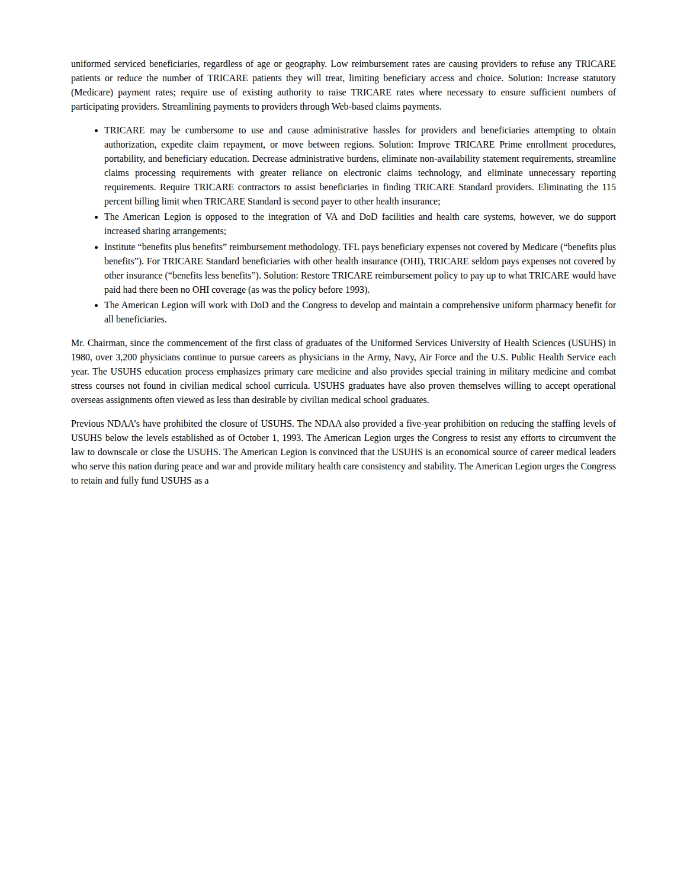uniformed serviced beneficiaries, regardless of age or geography. Low reimbursement rates are causing providers to refuse any TRICARE patients or reduce the number of TRICARE patients they will treat, limiting beneficiary access and choice. Solution: Increase statutory (Medicare) payment rates; require use of existing authority to raise TRICARE rates where necessary to ensure sufficient numbers of participating providers. Streamlining payments to providers through Web-based claims payments.
TRICARE may be cumbersome to use and cause administrative hassles for providers and beneficiaries attempting to obtain authorization, expedite claim repayment, or move between regions. Solution: Improve TRICARE Prime enrollment procedures, portability, and beneficiary education. Decrease administrative burdens, eliminate non-availability statement requirements, streamline claims processing requirements with greater reliance on electronic claims technology, and eliminate unnecessary reporting requirements. Require TRICARE contractors to assist beneficiaries in finding TRICARE Standard providers. Eliminating the 115 percent billing limit when TRICARE Standard is second payer to other health insurance;
The American Legion is opposed to the integration of VA and DoD facilities and health care systems, however, we do support increased sharing arrangements;
Institute “benefits plus benefits” reimbursement methodology. TFL pays beneficiary expenses not covered by Medicare (“benefits plus benefits”). For TRICARE Standard beneficiaries with other health insurance (OHI), TRICARE seldom pays expenses not covered by other insurance (“benefits less benefits”). Solution: Restore TRICARE reimbursement policy to pay up to what TRICARE would have paid had there been no OHI coverage (as was the policy before 1993).
The American Legion will work with DoD and the Congress to develop and maintain a comprehensive uniform pharmacy benefit for all beneficiaries.
Mr. Chairman, since the commencement of the first class of graduates of the Uniformed Services University of Health Sciences (USUHS) in 1980, over 3,200 physicians continue to pursue careers as physicians in the Army, Navy, Air Force and the U.S. Public Health Service each year. The USUHS education process emphasizes primary care medicine and also provides special training in military medicine and combat stress courses not found in civilian medical school curricula. USUHS graduates have also proven themselves willing to accept operational overseas assignments often viewed as less than desirable by civilian medical school graduates.
Previous NDAA’s have prohibited the closure of USUHS. The NDAA also provided a five-year prohibition on reducing the staffing levels of USUHS below the levels established as of October 1, 1993. The American Legion urges the Congress to resist any efforts to circumvent the law to downscale or close the USUHS. The American Legion is convinced that the USUHS is an economical source of career medical leaders who serve this nation during peace and war and provide military health care consistency and stability. The American Legion urges the Congress to retain and fully fund USUHS as a